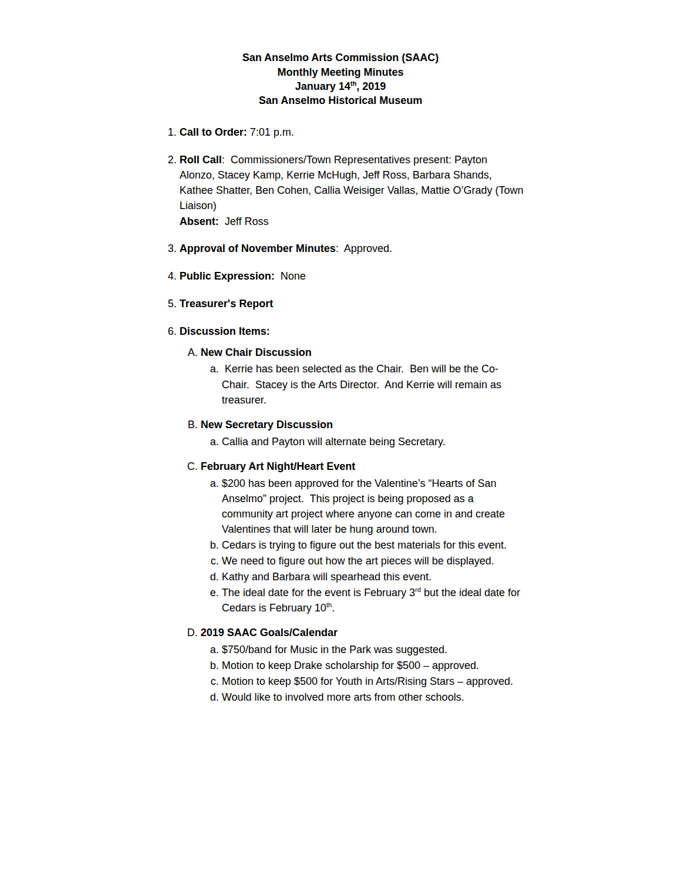San Anselmo Arts Commission (SAAC)
Monthly Meeting Minutes
January 14th, 2019
San Anselmo Historical Museum
Call to Order: 7:01 p.m.
Roll Call: Commissioners/Town Representatives present: Payton Alonzo, Stacey Kamp, Kerrie McHugh, Jeff Ross, Barbara Shands, Kathee Shatter, Ben Cohen, Callia Weisiger Vallas, Mattie O’Grady (Town Liaison)
Absent: Jeff Ross
Approval of November Minutes: Approved.
Public Expression: None
Treasurer's Report
Discussion Items:
New Chair Discussion
Kerrie has been selected as the Chair. Ben will be the Co-Chair. Stacey is the Arts Director. And Kerrie will remain as treasurer.
New Secretary Discussion
Callia and Payton will alternate being Secretary.
February Art Night/Heart Event
$200 has been approved for the Valentine’s “Hearts of San Anselmo” project. This project is being proposed as a community art project where anyone can come in and create Valentines that will later be hung around town.
Cedars is trying to figure out the best materials for this event.
We need to figure out how the art pieces will be displayed.
Kathy and Barbara will spearhead this event.
The ideal date for the event is February 3rd but the ideal date for Cedars is February 10th.
2019 SAAC Goals/Calendar
$750/band for Music in the Park was suggested.
Motion to keep Drake scholarship for $500 – approved.
Motion to keep $500 for Youth in Arts/Rising Stars – approved.
Would like to involved more arts from other schools.